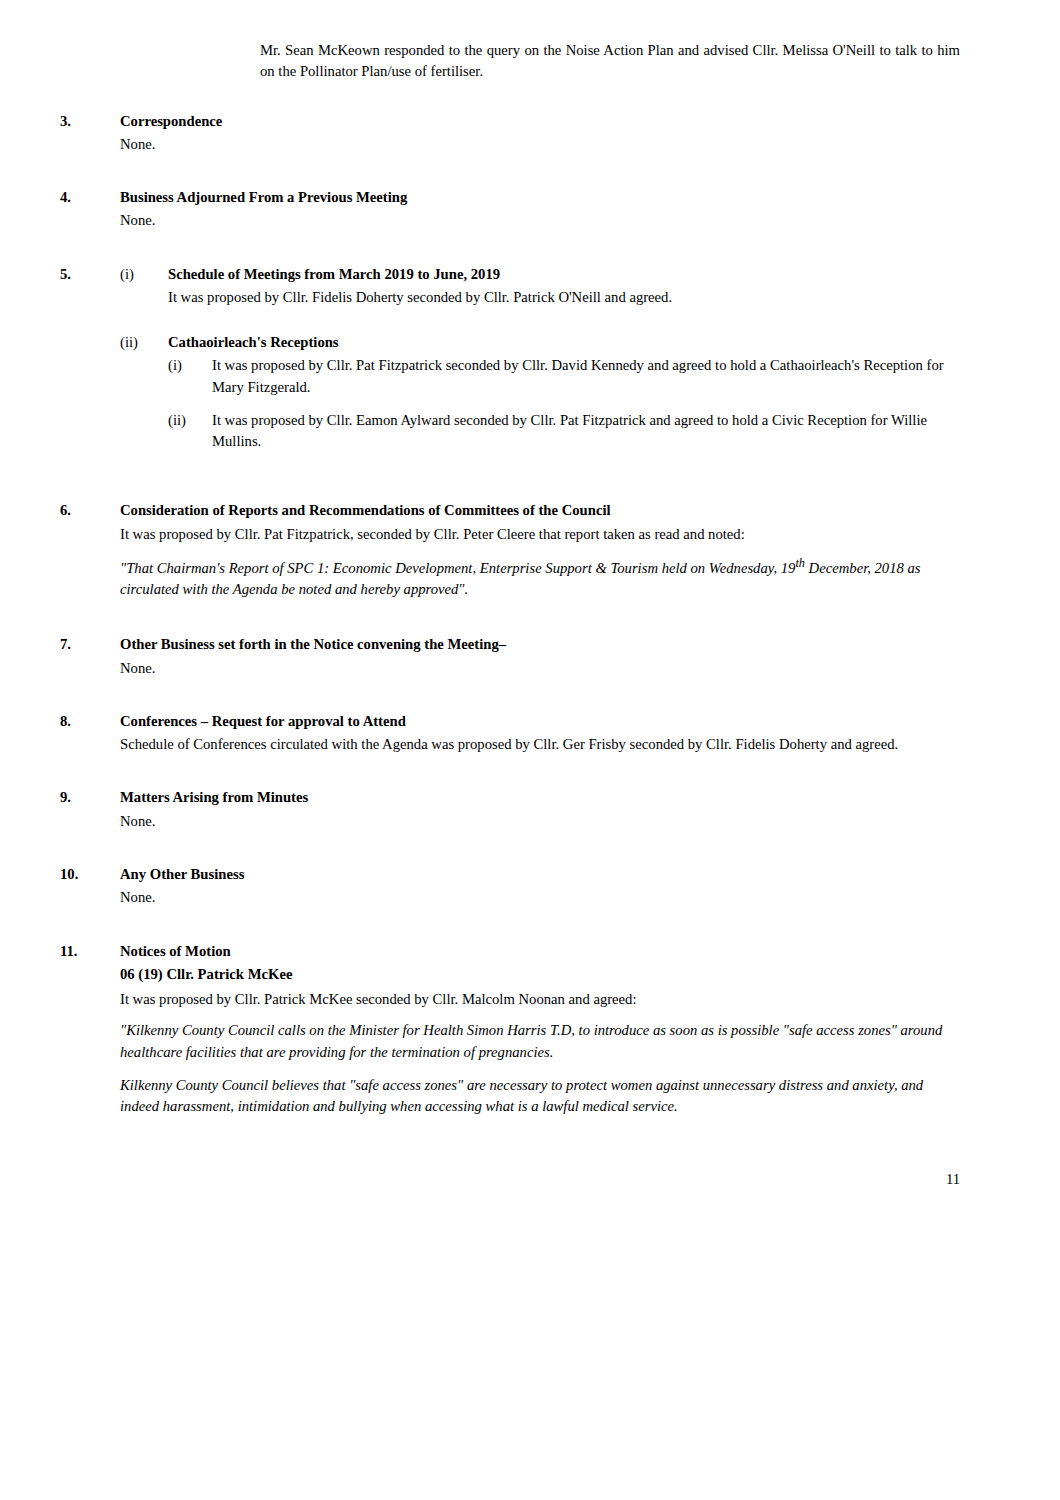Mr. Sean McKeown responded to the query on the Noise Action Plan and advised Cllr. Melissa O'Neill to talk to him on the Pollinator Plan/use of fertiliser.
3.
Correspondence
None.
4.
Business Adjourned From a Previous Meeting
None.
5.
(i)
Schedule of Meetings from March 2019 to June, 2019
It was proposed by Cllr. Fidelis Doherty seconded by Cllr. Patrick O'Neill and agreed.
(ii)
Cathaoirleach's Receptions
(i)
It was proposed by Cllr. Pat Fitzpatrick seconded by Cllr. David Kennedy and agreed to hold a Cathaoirleach's Reception for Mary Fitzgerald.
(ii)
It was proposed by Cllr. Eamon Aylward seconded by Cllr. Pat Fitzpatrick and agreed to hold a Civic Reception for Willie Mullins.
6.
Consideration of Reports and Recommendations of Committees of the Council
It was proposed by Cllr. Pat Fitzpatrick, seconded by Cllr. Peter Cleere that report taken as read and noted:
"That Chairman's Report of SPC 1: Economic Development, Enterprise Support & Tourism held on Wednesday, 19th December, 2018 as circulated with the Agenda be noted and hereby approved".
7.
Other Business set forth in the Notice convening the Meeting–
None.
8.
Conferences – Request for approval to Attend
Schedule of Conferences circulated with the Agenda was proposed by Cllr. Ger Frisby seconded by Cllr. Fidelis Doherty and agreed.
9.
Matters Arising from Minutes
None.
10.
Any Other Business
None.
11.
Notices of Motion
06 (19) Cllr. Patrick McKee
It was proposed by Cllr. Patrick McKee seconded by Cllr. Malcolm Noonan and agreed:
"Kilkenny County Council calls on the Minister for Health Simon Harris T.D, to introduce as soon as is possible "safe access zones" around healthcare facilities that are providing for the termination of pregnancies.
Kilkenny County Council believes that "safe access zones" are necessary to protect women against unnecessary distress and anxiety, and indeed harassment, intimidation and bullying when accessing what is a lawful medical service.
11